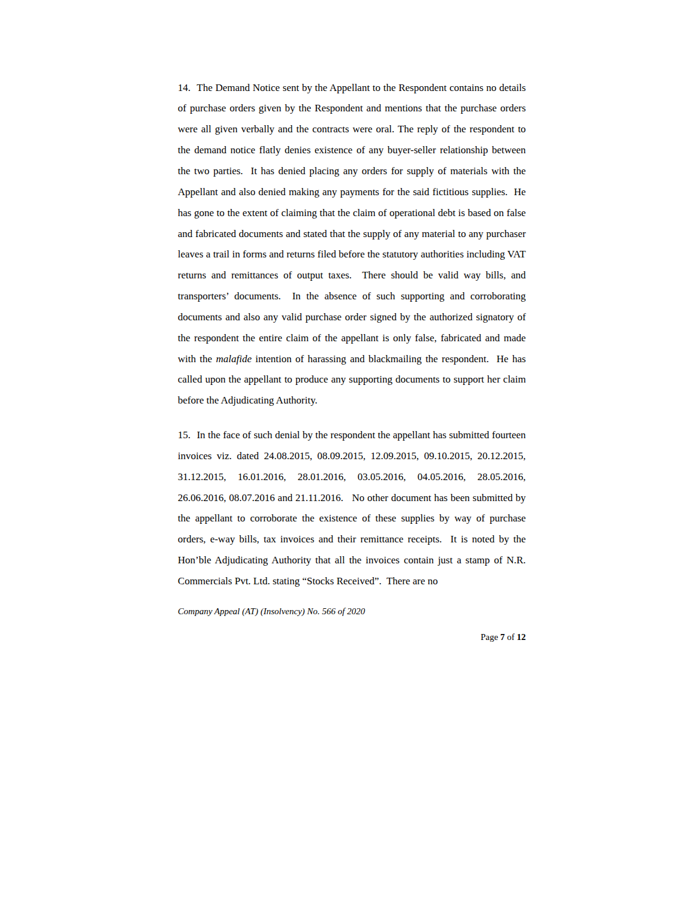14. The Demand Notice sent by the Appellant to the Respondent contains no details of purchase orders given by the Respondent and mentions that the purchase orders were all given verbally and the contracts were oral. The reply of the respondent to the demand notice flatly denies existence of any buyer-seller relationship between the two parties. It has denied placing any orders for supply of materials with the Appellant and also denied making any payments for the said fictitious supplies. He has gone to the extent of claiming that the claim of operational debt is based on false and fabricated documents and stated that the supply of any material to any purchaser leaves a trail in forms and returns filed before the statutory authorities including VAT returns and remittances of output taxes. There should be valid way bills, and transporters’ documents. In the absence of such supporting and corroborating documents and also any valid purchase order signed by the authorized signatory of the respondent the entire claim of the appellant is only false, fabricated and made with the malafide intention of harassing and blackmailing the respondent. He has called upon the appellant to produce any supporting documents to support her claim before the Adjudicating Authority.
15. In the face of such denial by the respondent the appellant has submitted fourteen invoices viz. dated 24.08.2015, 08.09.2015, 12.09.2015, 09.10.2015, 20.12.2015, 31.12.2015, 16.01.2016, 28.01.2016, 03.05.2016, 04.05.2016, 28.05.2016, 26.06.2016, 08.07.2016 and 21.11.2016. No other document has been submitted by the appellant to corroborate the existence of these supplies by way of purchase orders, e-way bills, tax invoices and their remittance receipts. It is noted by the Hon’ble Adjudicating Authority that all the invoices contain just a stamp of N.R. Commercials Pvt. Ltd. stating “Stocks Received”. There are no
Company Appeal (AT) (Insolvency) No. 566 of 2020
Page 7 of 12